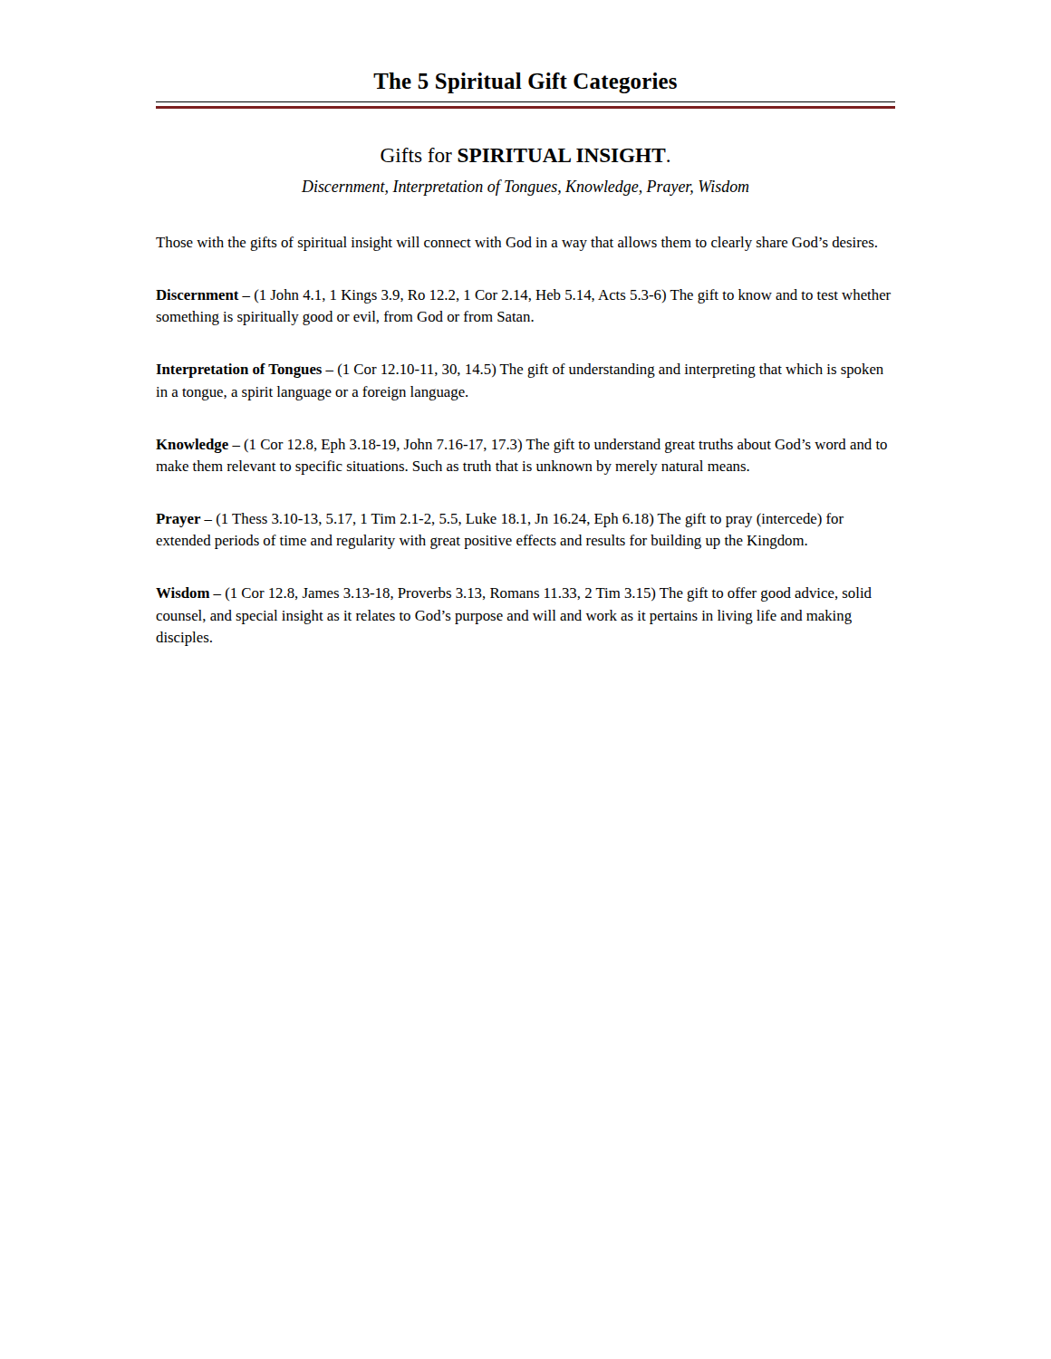The 5 Spiritual Gift Categories
Gifts for SPIRITUAL INSIGHT.
Discernment, Interpretation of Tongues, Knowledge, Prayer, Wisdom
Those with the gifts of spiritual insight will connect with God in a way that allows them to clearly share God’s desires.
Discernment – (1 John 4.1, 1 Kings 3.9, Ro 12.2, 1 Cor 2.14, Heb 5.14, Acts 5.3-6) The gift to know and to test whether something is spiritually good or evil, from God or from Satan.
Interpretation of Tongues – (1 Cor 12.10-11, 30, 14.5) The gift of understanding and interpreting that which is spoken in a tongue, a spirit language or a foreign language.
Knowledge – (1 Cor 12.8, Eph 3.18-19, John 7.16-17, 17.3) The gift to understand great truths about God’s word and to make them relevant to specific situations. Such as truth that is unknown by merely natural means.
Prayer – (1 Thess 3.10-13, 5.17, 1 Tim 2.1-2, 5.5, Luke 18.1, Jn 16.24, Eph 6.18) The gift to pray (intercede) for extended periods of time and regularity with great positive effects and results for building up the Kingdom.
Wisdom – (1 Cor 12.8, James 3.13-18, Proverbs 3.13, Romans 11.33, 2 Tim 3.15) The gift to offer good advice, solid counsel, and special insight as it relates to God’s purpose and will and work as it pertains in living life and making disciples.